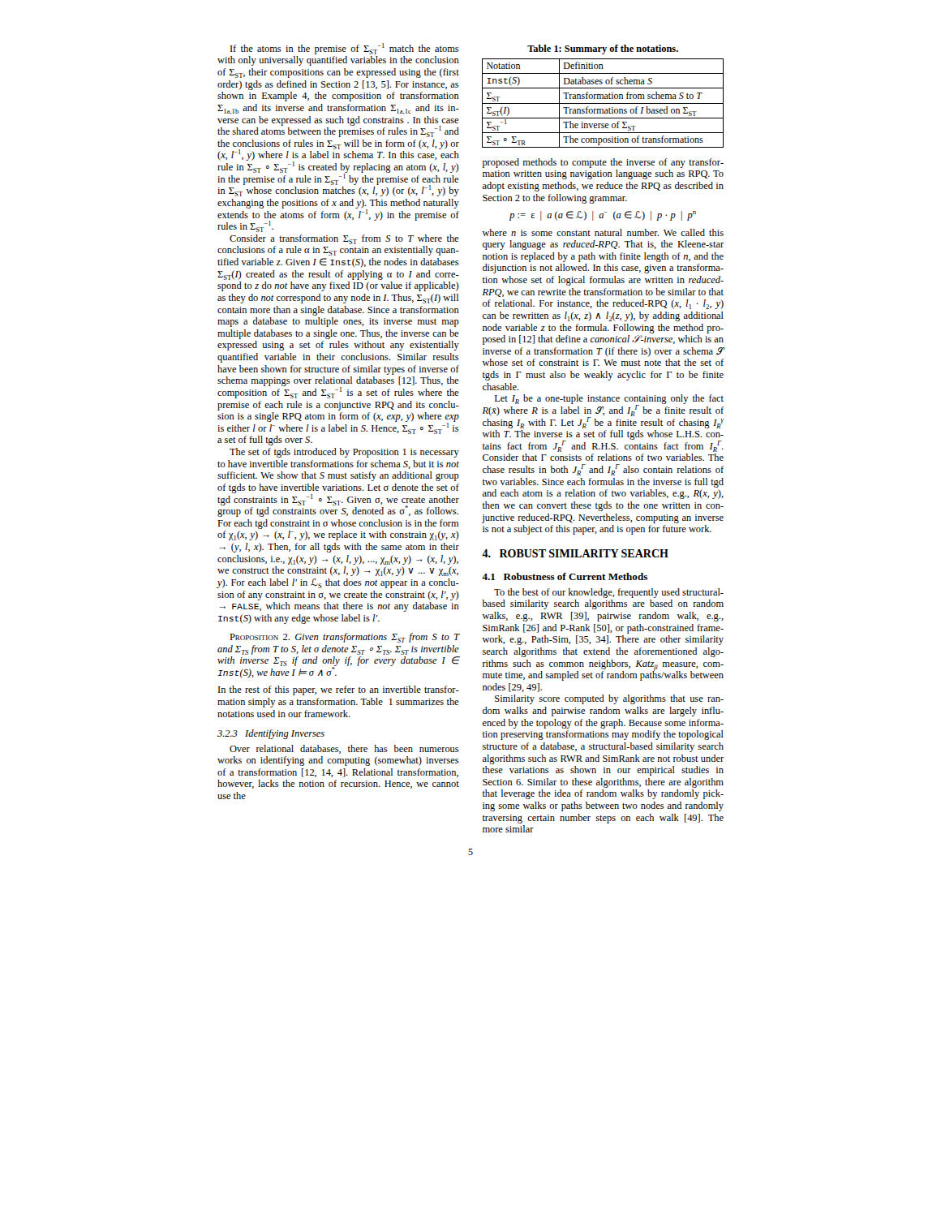If the atoms in the premise of ΣST−1 match the atoms with only universally quantified variables in the conclusion of ΣST, their compositions can be expressed using the (first order) tgds as defined in Section 2 [13, 5]. For instance, as shown in Example 4, the composition of transformation Σ1a,1b and its inverse and transformation Σ1a,1c and its inverse can be expressed as such tgd constrains . In this case the shared atoms between the premises of rules in ΣST−1 and the conclusions of rules in ΣST will be in form of (x, l, y) or (x, l−1, y) where l is a label in schema T. In this case, each rule in ΣST ∘ ΣST−1 is created by replacing an atom (x, l, y) in the premise of a rule in ΣST−1 by the premise of each rule in ΣST whose conclusion matches (x, l, y) (or (x, l−1, y) by exchanging the positions of x and y). This method naturally extends to the atoms of form (x, l−1, y) in the premise of rules in ΣST−1.
Consider a transformation ΣST from S to T where the conclusions of a rule α in ΣST contain an existentially quantified variable z. Given I ∈ Inst(S), the nodes in databases ΣST(I) created as the result of applying α to I and correspond to z do not have any fixed ID (or value if applicable) as they do not correspond to any node in I. Thus, ΣST(I) will contain more than a single database. Since a transformation maps a database to multiple ones, its inverse must map multiple databases to a single one. Thus, the inverse can be expressed using a set of rules without any existentially quantified variable in their conclusions. Similar results have been shown for structure of similar types of inverse of schema mappings over relational databases [12]. Thus, the composition of ΣST and ΣST−1 is a set of rules where the premise of each rule is a conjunctive RPQ and its conclusion is a single RPQ atom in form of (x, exp, y) where exp is either l or l− where l is a label in S. Hence, ΣST ∘ ΣST−1 is a set of full tgds over S.
The set of tgds introduced by Proposition 1 is necessary to have invertible transformations for schema S, but it is not sufficient. We show that S must satisfy an additional group of tgds to have invertible variations. Let σ denote the set of tgd constraints in ΣST−1 ∘ ΣST. Given σ, we create another group of tgd constraints over S, denoted as σ*, as follows. For each tgd constraint in σ whose conclusion is in the form of χ1(x, y) → (x, l−, y), we replace it with constrain χ1(y, x) → (y, l, x). Then, for all tgds with the same atom in their conclusions, i.e., χ1(x, y) → (x, l, y), ..., χm(x, y) → (x, l, y), we construct the constraint (x, l, y) → χ1(x, y) ∨ ... ∨ χm(x, y). For each label l′ in ℒS that does not appear in a conclusion of any constraint in σ, we create the constraint (x, l′, y) → FALSE, which means that there is not any database in Inst(S) with any edge whose label is l′.
Proposition 2. Given transformations ΣST from S to T and ΣTS from T to S, let σ denote ΣST ∘ ΣTS. ΣST is invertible with inverse ΣTS if and only if, for every database I ∈ Inst(S), we have I ⊨ σ ∧ σ*.
In the rest of this paper, we refer to an invertible transformation simply as a transformation. Table 1 summarizes the notations used in our framework.
3.2.3 Identifying Inverses
Over relational databases, there has been numerous works on identifying and computing (somewhat) inverses of a transformation [12, 14, 4]. Relational transformation, however, lacks the notion of recursion. Hence, we cannot use the
Table 1: Summary of the notations.
| Notation | Definition |
| --- | --- |
| Inst ( S ) | Databases of schema S |
| Σ ST | Transformation from schema S to T |
| Σ ST ( I ) | Transformations of I based on Σ ST |
| Σ ST −1 | The inverse of Σ ST |
| Σ ST ∘ Σ TR | The composition of transformations |
proposed methods to compute the inverse of any transformation written using navigation language such as RPQ. To adopt existing methods, we reduce the RPQ as described in Section 2 to the following grammar.
p := ε | a (a ∈ ℒ) | a− (a ∈ ℒ) | p · p | pn
where n is some constant natural number. We called this query language as reduced-RPQ. That is, the Kleene-star notion is replaced by a path with finite length of n, and the disjunction is not allowed. In this case, given a transformation whose set of logical formulas are written in reduced-RPQ, we can rewrite the transformation to be similar to that of relational. For instance, the reduced-RPQ (x, l1 · l2, y) can be rewritten as l1(x, z) ∧ l2(z, y), by adding additional node variable z to the formula. Following the method proposed in [12] that define a canonical 𝒮-inverse, which is an inverse of a transformation T (if there is) over a schema 𝒮 whose set of constraint is Γ. We must note that the set of tgds in Γ must also be weakly acyclic for Γ to be finite chasable.
Let IR be a one-tuple instance containing only the fact R(x̄) where R is a label in 𝒮, and IRΓ be a finite result of chasing IR with Γ. Let JRΓ be a finite result of chasing IRγ with T. The inverse is a set of full tgds whose L.H.S. contains fact from JRΓ and R.H.S. contains fact from IRΓ. Consider that Γ consists of relations of two variables. The chase results in both JRΓ and IRΓ also contain relations of two variables. Since each formulas in the inverse is full tgd and each atom is a relation of two variables, e.g., R(x, y), then we can convert these tgds to the one written in conjunctive reduced-RPQ. Nevertheless, computing an inverse is not a subject of this paper, and is open for future work.
4. ROBUST SIMILARITY SEARCH
4.1 Robustness of Current Methods
To the best of our knowledge, frequently used structural-based similarity search algorithms are based on random walks, e.g., RWR [39], pairwise random walk, e.g., SimRank [26] and P-Rank [50], or path-constrained framework, e.g., Path-Sim, [35, 34]. There are other similarity search algorithms that extend the aforementioned algorithms such as common neighbors, Katzβ measure, commute time, and sampled set of random paths/walks between nodes [29, 49].
Similarity score computed by algorithms that use random walks and pairwise random walks are largely influenced by the topology of the graph. Because some information preserving transformations may modify the topological structure of a database, a structural-based similarity search algorithms such as RWR and SimRank are not robust under these variations as shown in our empirical studies in Section 6. Similar to these algorithms, there are algorithm that leverage the idea of random walks by randomly picking some walks or paths between two nodes and randomly traversing certain number steps on each walk [49]. The more similar
5